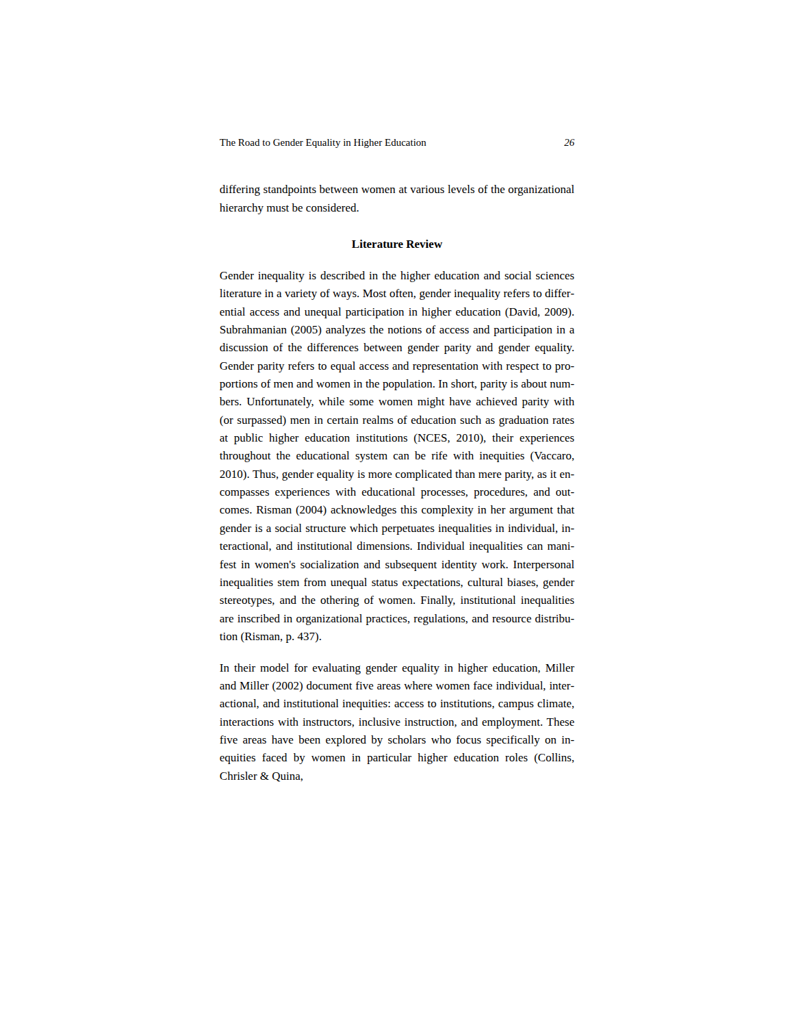The Road to Gender Equality in Higher Education 26
differing standpoints between women at various levels of the organizational hierarchy must be considered.
Literature Review
Gender inequality is described in the higher education and social sciences literature in a variety of ways. Most often, gender inequality refers to differential access and unequal participation in higher education (David, 2009). Subrahmanian (2005) analyzes the notions of access and participation in a discussion of the differences between gender parity and gender equality. Gender parity refers to equal access and representation with respect to proportions of men and women in the population. In short, parity is about numbers. Unfortunately, while some women might have achieved parity with (or surpassed) men in certain realms of education such as graduation rates at public higher education institutions (NCES, 2010), their experiences throughout the educational system can be rife with inequities (Vaccaro, 2010). Thus, gender equality is more complicated than mere parity, as it encompasses experiences with educational processes, procedures, and outcomes. Risman (2004) acknowledges this complexity in her argument that gender is a social structure which perpetuates inequalities in individual, interactional, and institutional dimensions. Individual inequalities can manifest in women's socialization and subsequent identity work. Interpersonal inequalities stem from unequal status expectations, cultural biases, gender stereotypes, and the othering of women. Finally, institutional inequalities are inscribed in organizational practices, regulations, and resource distribution (Risman, p. 437).
In their model for evaluating gender equality in higher education, Miller and Miller (2002) document five areas where women face individual, interactional, and institutional inequities: access to institutions, campus climate, interactions with instructors, inclusive instruction, and employment. These five areas have been explored by scholars who focus specifically on inequities faced by women in particular higher education roles (Collins, Chrisler & Quina,